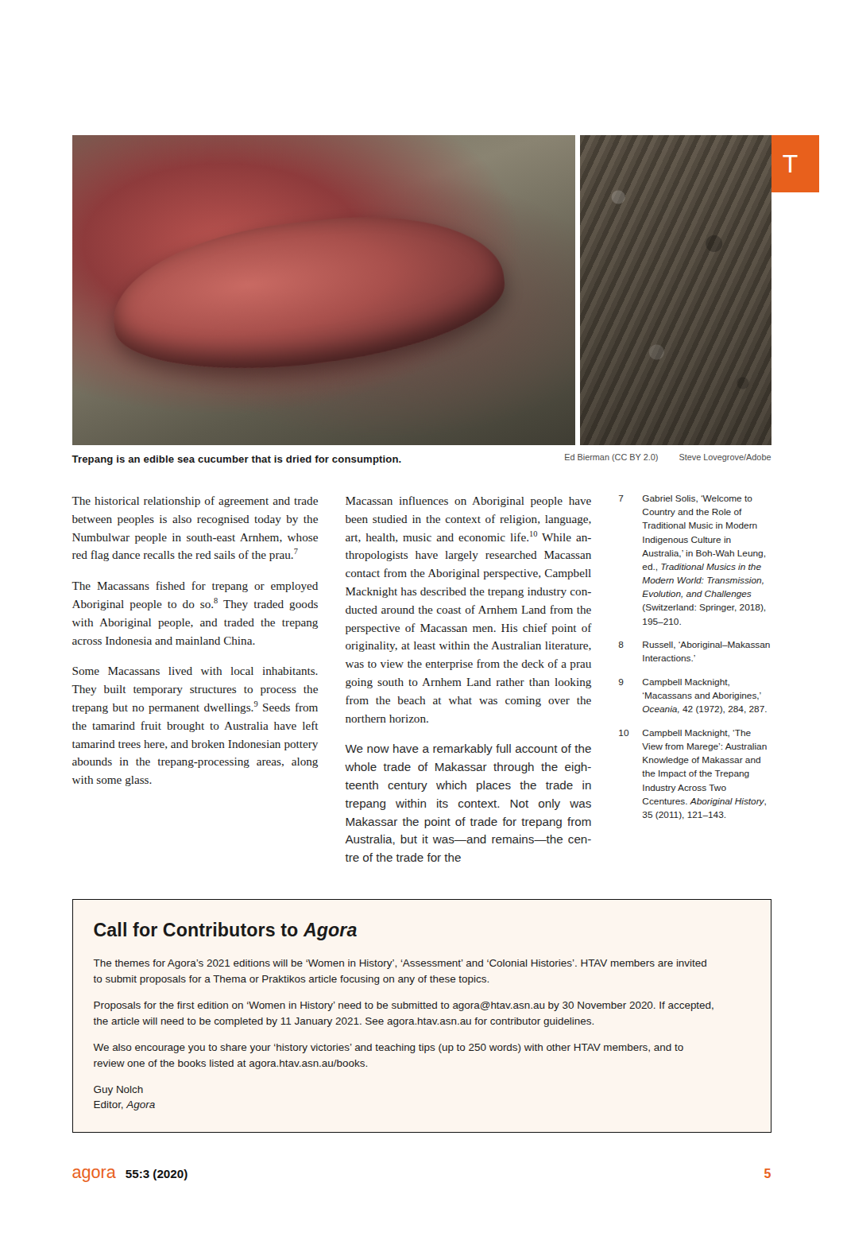T
Trepang is an edible sea cucumber that is dried for consumption.
Ed Bierman (CC BY 2.0) Steve Lovegrove/Adobe
The historical relationship of agreement and trade between peoples is also recognised today by the Numbulwar people in south-east Arnhem, whose red flag dance recalls the red sails of the prau.7
The Macassans fished for trepang or employed Aboriginal people to do so.8 They traded goods with Aboriginal people, and traded the trepang across Indonesia and mainland China.
Some Macassans lived with local inhabitants. They built temporary structures to process the trepang but no permanent dwellings.9 Seeds from the tamarind fruit brought to Australia have left tamarind trees here, and broken Indonesian pottery abounds in the trepang-processing areas, along with some glass.
Macassan influences on Aboriginal people have been studied in the context of religion, language, art, health, music and economic life.10 While anthropologists have largely researched Macassan contact from the Aboriginal perspective, Campbell Macknight has described the trepang industry conducted around the coast of Arnhem Land from the perspective of Macassan men. His chief point of originality, at least within the Australian literature, was to view the enterprise from the deck of a prau going south to Arnhem Land rather than looking from the beach at what was coming over the northern horizon.
We now have a remarkably full account of the whole trade of Makassar through the eighteenth century which places the trade in trepang within its context. Not only was Makassar the point of trade for trepang from Australia, but it was—and remains—the centre of the trade for the
7 Gabriel Solis, ‘Welcome to Country and the Role of Traditional Music in Modern Indigenous Culture in Australia,’ in Boh-Wah Leung, ed., Traditional Musics in the Modern World: Transmission, Evolution, and Challenges (Switzerland: Springer, 2018), 195–210.
8 Russell, ‘Aboriginal–Makassan Interactions.’
9 Campbell Macknight, ‘Macassans and Aborigines,’ Oceania, 42 (1972), 284, 287.
10 Campbell Macknight, ‘The View from Marege’: Australian Knowledge of Makassar and the Impact of the Trepang Industry Across Two Ccentures. Aboriginal History, 35 (2011), 121–143.
Call for Contributors to Agora
The themes for Agora’s 2021 editions will be ‘Women in History’, ‘Assessment’ and ‘Colonial Histories’. HTAV members are invited to submit proposals for a Thema or Praktikos article focusing on any of these topics.
Proposals for the first edition on ‘Women in History’ need to be submitted to agora@htav.asn.au by 30 November 2020. If accepted, the article will need to be completed by 11 January 2021. See agora.htav.asn.au for contributor guidelines.
We also encourage you to share your ‘history victories’ and teaching tips (up to 250 words) with other HTAV members, and to review one of the books listed at agora.htav.asn.au/books.
Guy Nolch
Editor, Agora
agora 55:3 (2020)
5